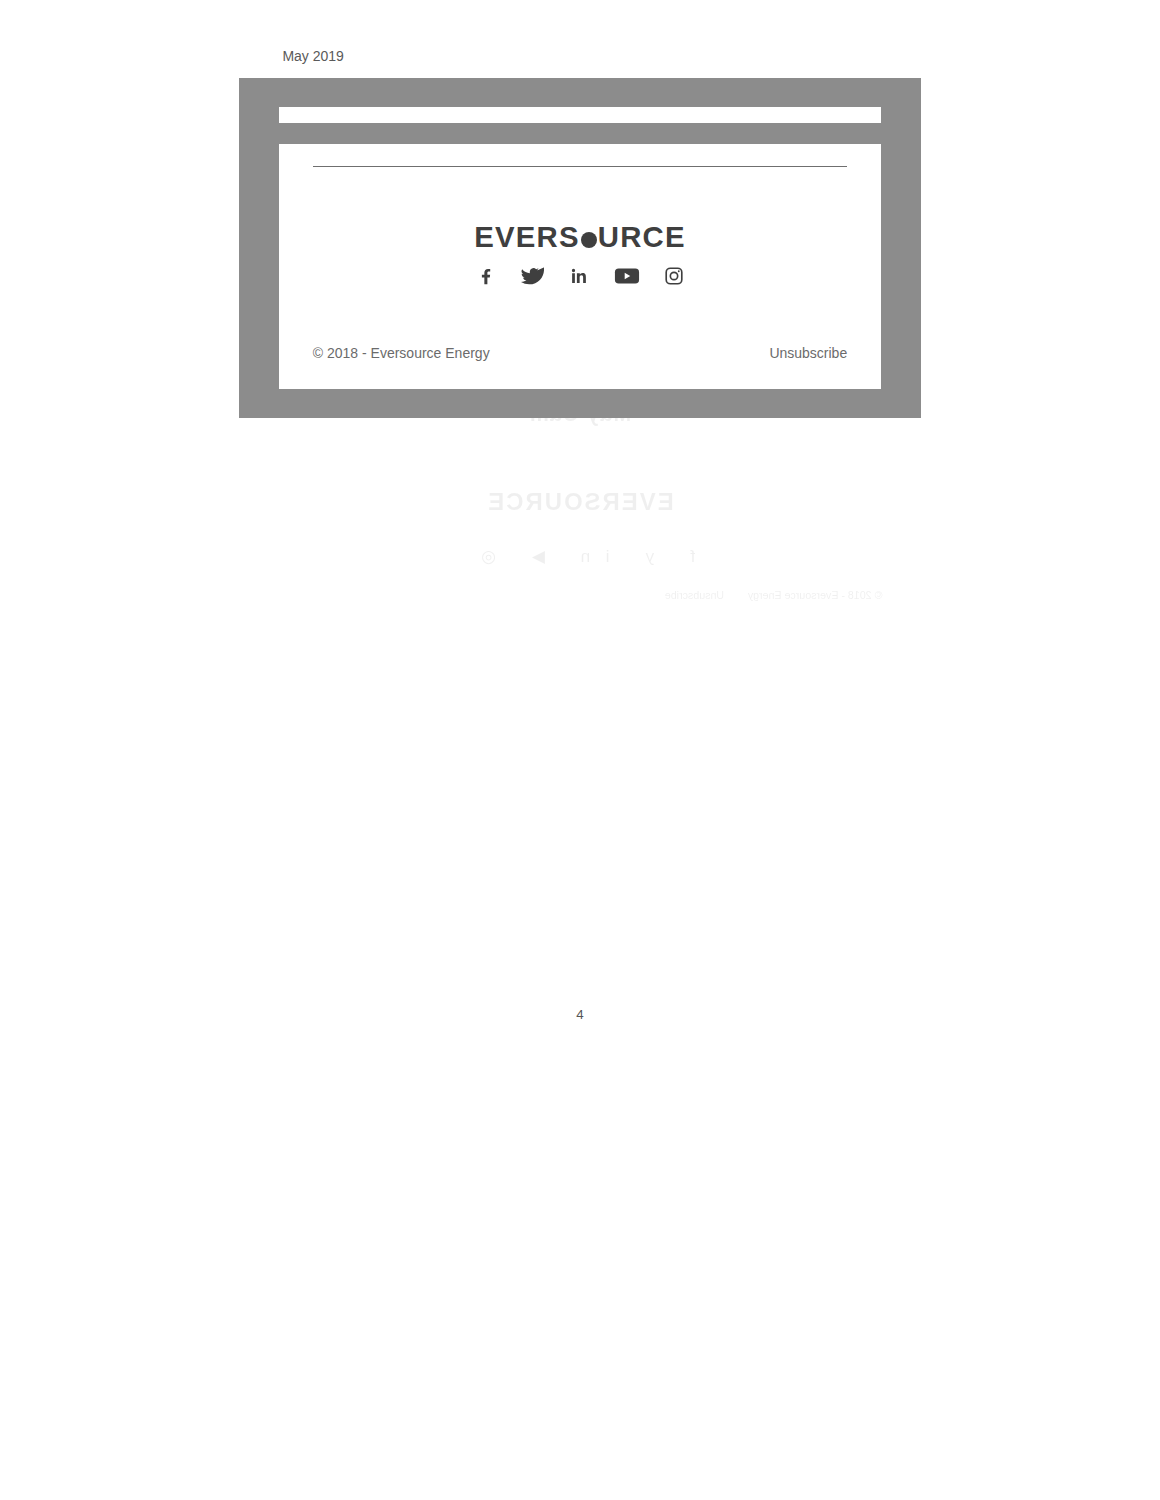Eversource is also investing in grid modernization and resilience, although costs in both modern and older infrastructure have increased and distribution reliability remains a key focus with investments in substation work. Eight-five percent of 2019 work has increased from 2018 levels, with the prior experience.
Demand growth, combined with electric vehicle charging, is expected to continue to drive load growth in the single-digit range.
As a supply-related issue, these investments support the Company's position in New Hampshire. Eversource's projected $1.5 to $2.0 million in capital spending will include both regional operations in the 2019 through 2021 period.
The company has made significant progress on its strategic priorities this year and in the quarter, and remains on track, including natural gas expansion and other initiatives. In these areas, the organization expects both near- and long-term benefits from its efforts to support the transformation of the region's energy infrastructure, including investments in distribution, transmission, and natural gas.
May Cam
EVERSOURCE
f y in ▶ ◎
© 2018 - Eversource Energy Unsubscribe
May 2019
EVERS URCE
© 2018 - Eversource Energy Unsubscribe
4